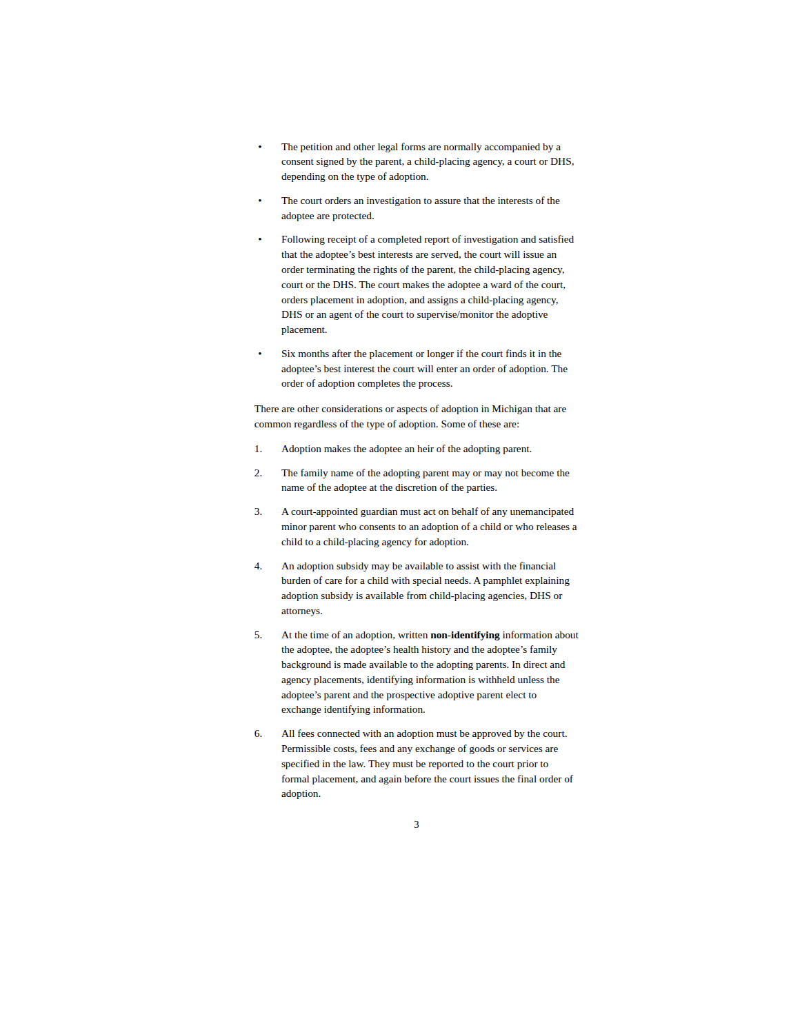The petition and other legal forms are normally accompanied by a consent signed by the parent, a child-placing agency, a court or DHS, depending on the type of adoption.
The court orders an investigation to assure that the interests of the adoptee are protected.
Following receipt of a completed report of investigation and satisfied that the adoptee’s best interests are served, the court will issue an order terminating the rights of the parent, the child-placing agency, court or the DHS. The court makes the adoptee a ward of the court, orders placement in adoption, and assigns a child-placing agency, DHS or an agent of the court to supervise/monitor the adoptive placement.
Six months after the placement or longer if the court finds it in the adoptee’s best interest the court will enter an order of adoption. The order of adoption completes the process.
There are other considerations or aspects of adoption in Michigan that are common regardless of the type of adoption. Some of these are:
Adoption makes the adoptee an heir of the adopting parent.
The family name of the adopting parent may or may not become the name of the adoptee at the discretion of the parties.
A court-appointed guardian must act on behalf of any unemancipated minor parent who consents to an adoption of a child or who releases a child to a child-placing agency for adoption.
An adoption subsidy may be available to assist with the financial burden of care for a child with special needs. A pamphlet explaining adoption subsidy is available from child-placing agencies, DHS or attorneys.
At the time of an adoption, written non-identifying information about the adoptee, the adoptee’s health history and the adoptee’s family background is made available to the adopting parents. In direct and agency placements, identifying information is withheld unless the adoptee’s parent and the prospective adoptive parent elect to exchange identifying information.
All fees connected with an adoption must be approved by the court. Permissible costs, fees and any exchange of goods or services are specified in the law. They must be reported to the court prior to formal placement, and again before the court issues the final order of adoption.
3